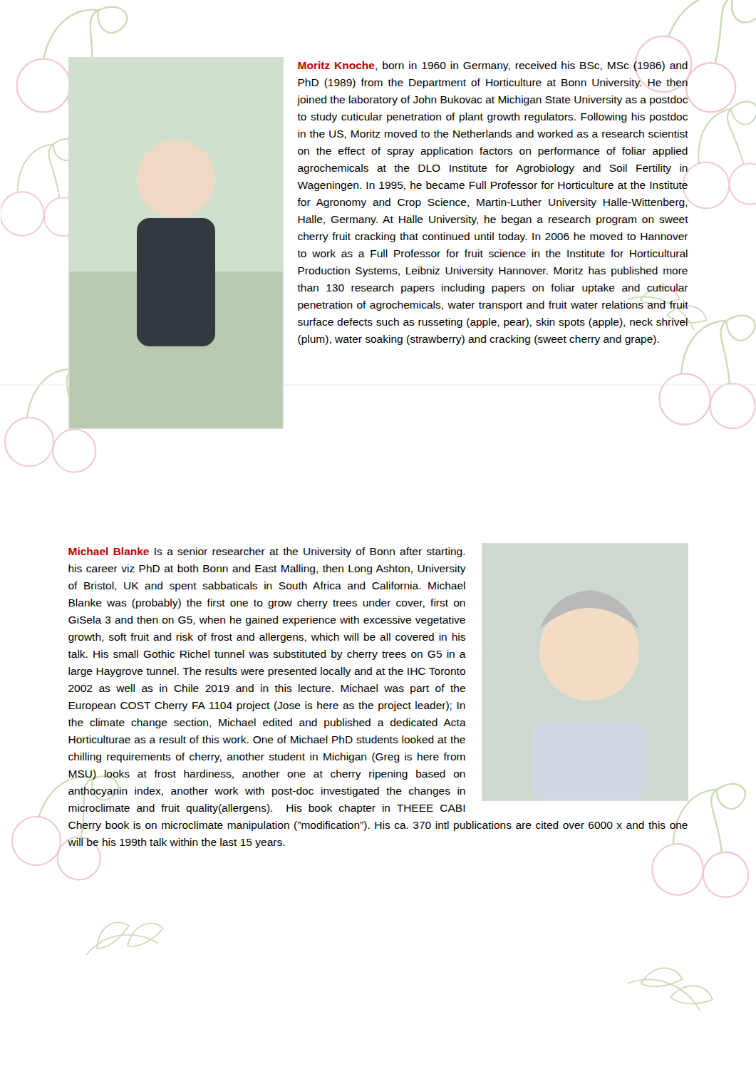Moritz Knoche, born in 1960 in Germany, received his BSc, MSc (1986) and PhD (1989) from the Department of Horticulture at Bonn University. He then joined the laboratory of John Bukovac at Michigan State University as a postdoc to study cuticular penetration of plant growth regulators. Following his postdoc in the US, Moritz moved to the Netherlands and worked as a research scientist on the effect of spray application factors on performance of foliar applied agrochemicals at the DLO Institute for Agrobiology and Soil Fertility in Wageningen. In 1995, he became Full Professor for Horticulture at the Institute for Agronomy and Crop Science, Martin-Luther University Halle-Wittenberg, Halle, Germany. At Halle University, he began a research program on sweet cherry fruit cracking that continued until today. In 2006 he moved to Hannover to work as a Full Professor for fruit science in the Institute for Horticultural Production Systems, Leibniz University Hannover. Moritz has published more than 130 research papers including papers on foliar uptake and cuticular penetration of agrochemicals, water transport and fruit water relations and fruit surface defects such as russeting (apple, pear), skin spots (apple), neck shrivel (plum), water soaking (strawberry) and cracking (sweet cherry and grape).
Michael Blanke Is a senior researcher at the University of Bonn after starting. his career viz PhD at both Bonn and East Malling, then Long Ashton, University of Bristol, UK and spent sabbaticals in South Africa and California. Michael Blanke was (probably) the first one to grow cherry trees under cover, first on GiSela 3 and then on G5, when he gained experience with excessive vegetative growth, soft fruit and risk of frost and allergens, which will be all covered in his talk. His small Gothic Richel tunnel was substituted by cherry trees on G5 in a large Haygrove tunnel. The results were presented locally and at the IHC Toronto 2002 as well as in Chile 2019 and in this lecture. Michael was part of the European COST Cherry FA 1104 project (Jose is here as the project leader); In the climate change section, Michael edited and published a dedicated Acta Horticulturae as a result of this work. One of Michael PhD students looked at the chilling requirements of cherry, another student in Michigan (Greg is here from MSU) looks at frost hardiness, another one at cherry ripening based on anthocyanin index, another work with post-doc investigated the changes in microclimate and fruit quality(allergens). His book chapter in THEEE CABI Cherry book is on microclimate manipulation (”modification”). His ca. 370 intl publications are cited over 6000 x and this one will be his 199th talk within the last 15 years.